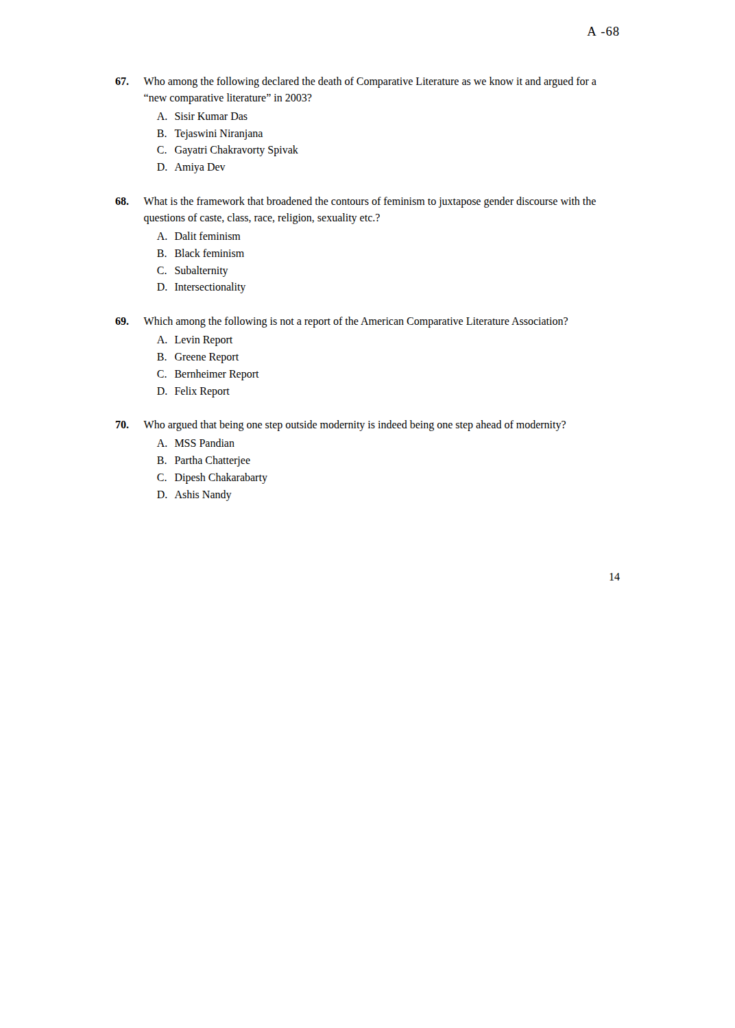A -68
67. Who among the following declared the death of Comparative Literature as we know it and argued for a “new comparative literature” in 2003?
A. Sisir Kumar Das
B. Tejaswini Niranjana
C. Gayatri Chakravorty Spivak
D. Amiya Dev
68. What is the framework that broadened the contours of feminism to juxtapose gender discourse with the questions of caste, class, race, religion, sexuality etc.?
A. Dalit feminism
B. Black feminism
C. Subalternity
D. Intersectionality
69. Which among the following is not a report of the American Comparative Literature Association?
A. Levin Report
B. Greene Report
C. Bernheimer Report
D. Felix Report
70. Who argued that being one step outside modernity is indeed being one step ahead of modernity?
A. MSS Pandian
B. Partha Chatterjee
C. Dipesh Chakarabarty
D. Ashis Nandy
14